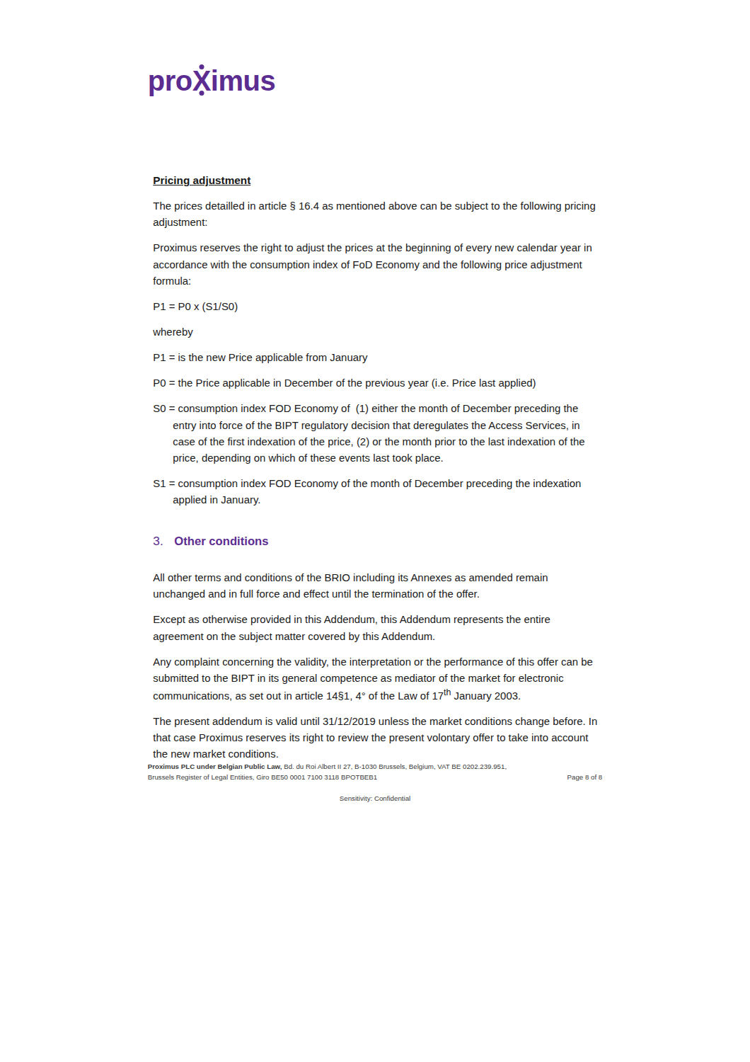proXimus
Pricing adjustment
The prices detailled in article § 16.4 as mentioned above can be subject to the following pricing adjustment:
Proximus reserves the right to adjust the prices at the beginning of every new calendar year in accordance with the consumption index of FoD Economy and the following price adjustment formula:
P1 = P0 x (S1/S0)
whereby
P1 = is the new Price applicable from January
P0 = the Price applicable in December of the previous year (i.e. Price last applied)
S0 = consumption index FOD Economy of (1) either the month of December preceding the entry into force of the BIPT regulatory decision that deregulates the Access Services, in case of the first indexation of the price, (2) or the month prior to the last indexation of the price, depending on which of these events last took place.
S1 = consumption index FOD Economy of the month of December preceding the indexation applied in January.
3. Other conditions
All other terms and conditions of the BRIO including its Annexes as amended remain unchanged and in full force and effect until the termination of the offer.
Except as otherwise provided in this Addendum, this Addendum represents the entire agreement on the subject matter covered by this Addendum.
Any complaint concerning the validity, the interpretation or the performance of this offer can be submitted to the BIPT in its general competence as mediator of the market for electronic communications, as set out in article 14§1, 4° of the Law of 17th January 2003.
The present addendum is valid until 31/12/2019 unless the market conditions change before. In that case Proximus reserves its right to review the present volontary offer to take into account the new market conditions.
Proximus PLC under Belgian Public Law, Bd. du Roi Albert II 27, B-1030 Brussels, Belgium, VAT BE 0202.239.951,
Brussels Register of Legal Entities, Giro BE50 0001 7100 3118 BPOTBEB1
Page 8 of 8
Sensitivity: Confidential